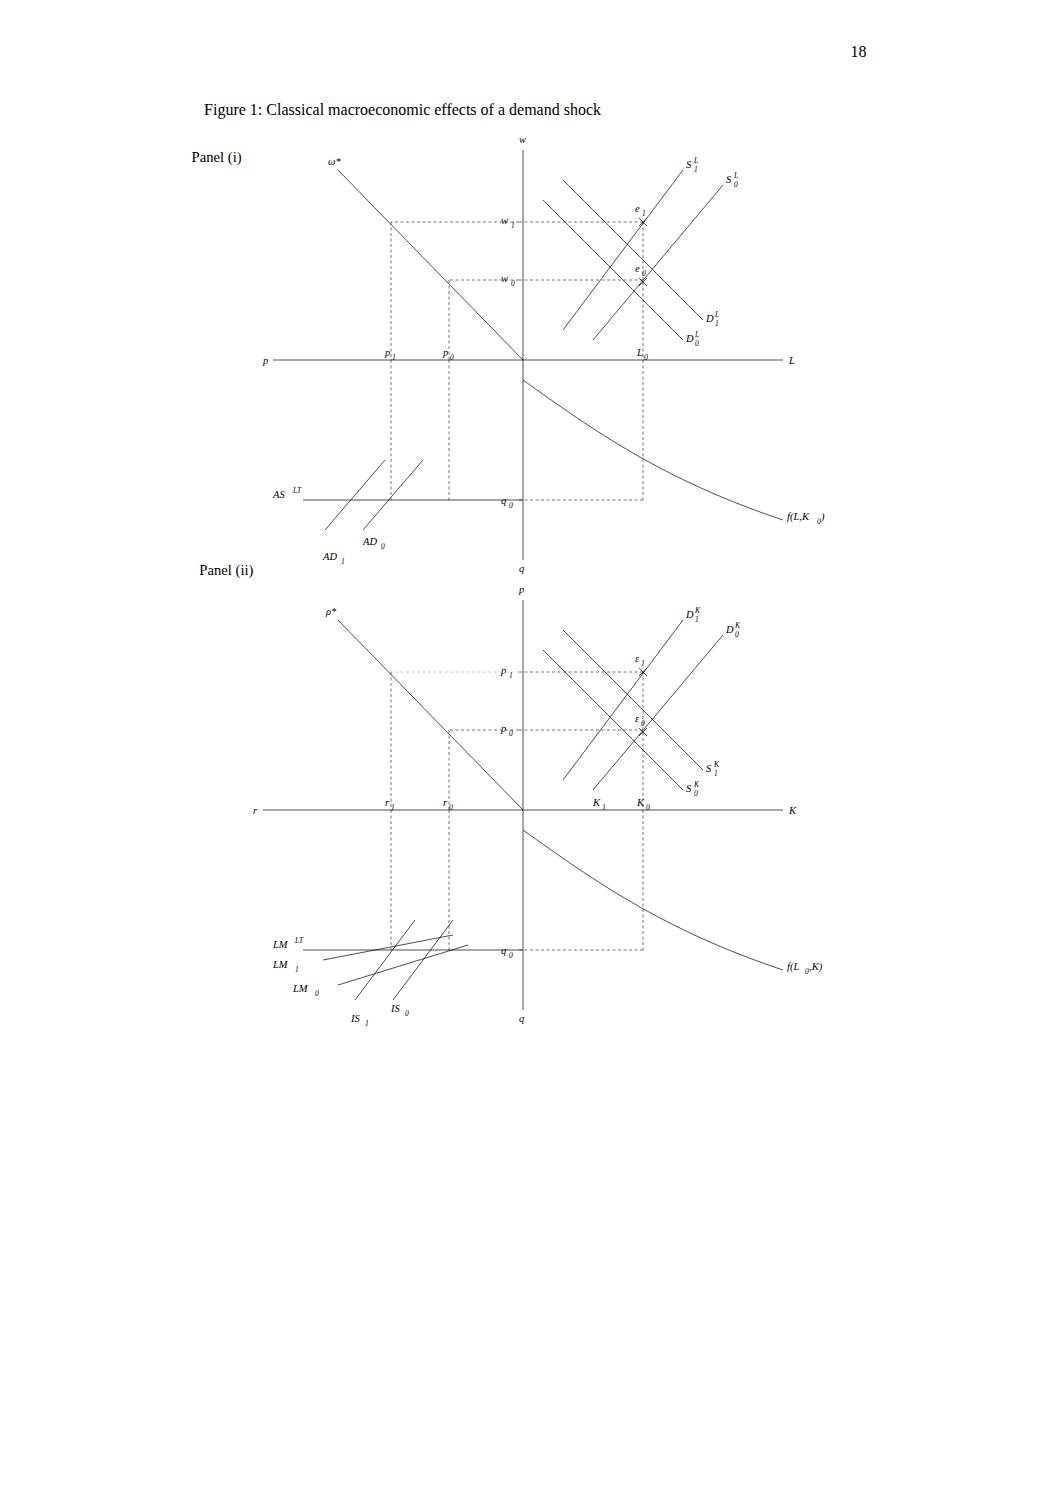18
Figure 1: Classical macroeconomic effects of a demand shock
Panel (i)
Panel (ii)
w q p L SL1 SL0 DL1 DL0 e1 e0 w1 w0 L0 ω* p1 p0 ASLT AD0 AD1 q0 f(L,K0) p q r K DK1 DK0 SK1 SK0 ε1 ε0 p1 p0 K1 K0 ρ* r1 r0 LMLT LM1 LM0 IS0 IS1 q0 f(L0,K)